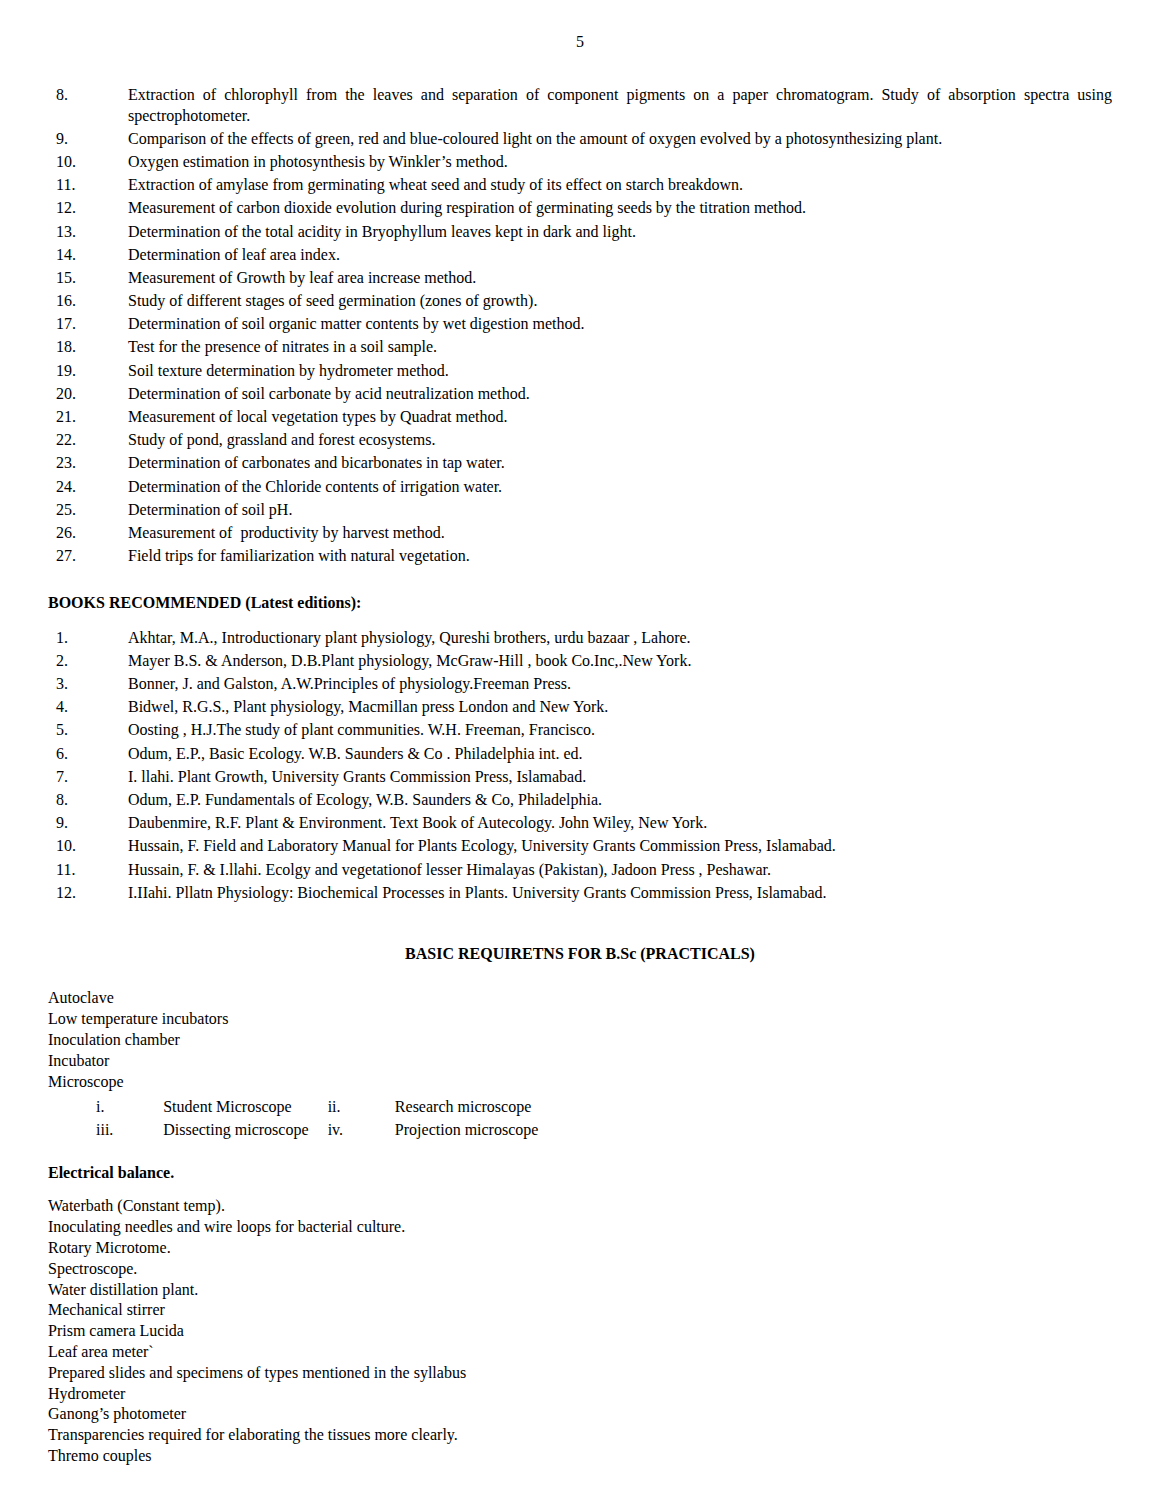5
8. Extraction of chlorophyll from the leaves and separation of component pigments on a paper chromatogram. Study of absorption spectra using spectrophotometer.
9. Comparison of the effects of green, red and blue-coloured light on the amount of oxygen evolved by a photosynthesizing plant.
10. Oxygen estimation in photosynthesis by Winkler’s method.
11. Extraction of amylase from germinating wheat seed and study of its effect on starch breakdown.
12. Measurement of carbon dioxide evolution during respiration of germinating seeds by the titration method.
13. Determination of the total acidity in Bryophyllum leaves kept in dark and light.
14. Determination of leaf area index.
15. Measurement of Growth by leaf area increase method.
16. Study of different stages of seed germination (zones of growth).
17. Determination of soil organic matter contents by wet digestion method.
18. Test for the presence of nitrates in a soil sample.
19. Soil texture determination by hydrometer method.
20. Determination of soil carbonate by acid neutralization method.
21. Measurement of local vegetation types by Quadrat method.
22. Study of pond, grassland and forest ecosystems.
23. Determination of carbonates and bicarbonates in tap water.
24. Determination of the Chloride contents of irrigation water.
25. Determination of soil pH.
26. Measurement of productivity by harvest method.
27. Field trips for familiarization with natural vegetation.
BOOKS RECOMMENDED (Latest editions):
1. Akhtar, M.A., Introductionary plant physiology, Qureshi brothers, urdu bazaar , Lahore.
2. Mayer B.S. & Anderson, D.B.Plant physiology, McGraw-Hill , book Co.Inc,.New York.
3. Bonner, J. and Galston, A.W.Principles of physiology.Freeman Press.
4. Bidwel, R.G.S., Plant physiology, Macmillan press London and New York.
5. Oosting , H.J.The study of plant communities. W.H. Freeman, Francisco.
6. Odum, E.P., Basic Ecology. W.B. Saunders & Co . Philadelphia int. ed.
7. I. llahi. Plant Growth, University Grants Commission Press, Islamabad.
8. Odum, E.P. Fundamentals of Ecology, W.B. Saunders & Co, Philadelphia.
9. Daubenmire, R.F. Plant & Environment. Text Book of Autecology. John Wiley, New York.
10. Hussain, F. Field and Laboratory Manual for Plants Ecology, University Grants Commission Press, Islamabad.
11. Hussain, F. & I.llahi. Ecolgy and vegetationof lesser Himalayas (Pakistan), Jadoon Press , Peshawar.
12. I.IIahi. Pllatn Physiology: Biochemical Processes in Plants. University Grants Commission Press, Islamabad.
BASIC REQUIRETNS FOR B.Sc (PRACTICALS)
Autoclave
Low temperature incubators
Inoculation chamber
Incubator
Microscope
| i. | Student Microscope | ii. | Research microscope |
| iii. | Dissecting microscope | iv. | Projection microscope |
Electrical balance.
Waterbath (Constant temp).
Inoculating needles and wire loops for bacterial culture.
Rotary Microtome.
Spectroscope.
Water distillation plant.
Mechanical stirrer
Prism camera Lucida
Leaf area meter`
Prepared slides and specimens of types mentioned in the syllabus
Hydrometer
Ganong’s photometer
Transparencies required for elaborating the tissues more clearly.
Thremo couples